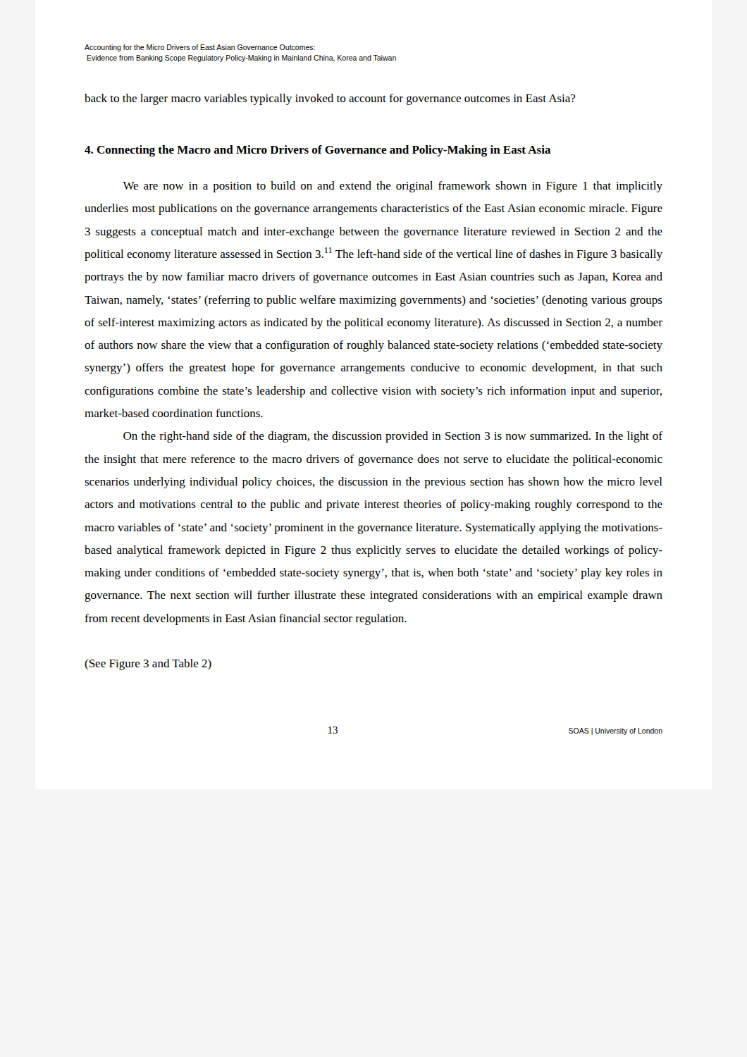Accounting for the Micro Drivers of East Asian Governance Outcomes:
Evidence from Banking Scope Regulatory Policy-Making in Mainland China, Korea and Taiwan
back to the larger macro variables typically invoked to account for governance outcomes in East Asia?
4. Connecting the Macro and Micro Drivers of Governance and Policy-Making in East Asia
We are now in a position to build on and extend the original framework shown in Figure 1 that implicitly underlies most publications on the governance arrangements characteristics of the East Asian economic miracle. Figure 3 suggests a conceptual match and inter-exchange between the governance literature reviewed in Section 2 and the political economy literature assessed in Section 3.11 The left-hand side of the vertical line of dashes in Figure 3 basically portrays the by now familiar macro drivers of governance outcomes in East Asian countries such as Japan, Korea and Taiwan, namely, ‘states’ (referring to public welfare maximizing governments) and ‘societies’ (denoting various groups of self-interest maximizing actors as indicated by the political economy literature). As discussed in Section 2, a number of authors now share the view that a configuration of roughly balanced state-society relations (‘embedded state-society synergy’) offers the greatest hope for governance arrangements conducive to economic development, in that such configurations combine the state’s leadership and collective vision with society’s rich information input and superior, market-based coordination functions.
On the right-hand side of the diagram, the discussion provided in Section 3 is now summarized. In the light of the insight that mere reference to the macro drivers of governance does not serve to elucidate the political-economic scenarios underlying individual policy choices, the discussion in the previous section has shown how the micro level actors and motivations central to the public and private interest theories of policy-making roughly correspond to the macro variables of ‘state’ and ‘society’ prominent in the governance literature. Systematically applying the motivations-based analytical framework depicted in Figure 2 thus explicitly serves to elucidate the detailed workings of policy-making under conditions of ‘embedded state-society synergy’, that is, when both ‘state’ and ‘society’ play key roles in governance. The next section will further illustrate these integrated considerations with an empirical example drawn from recent developments in East Asian financial sector regulation.
(See Figure 3 and Table 2)
13 SOAS | University of London